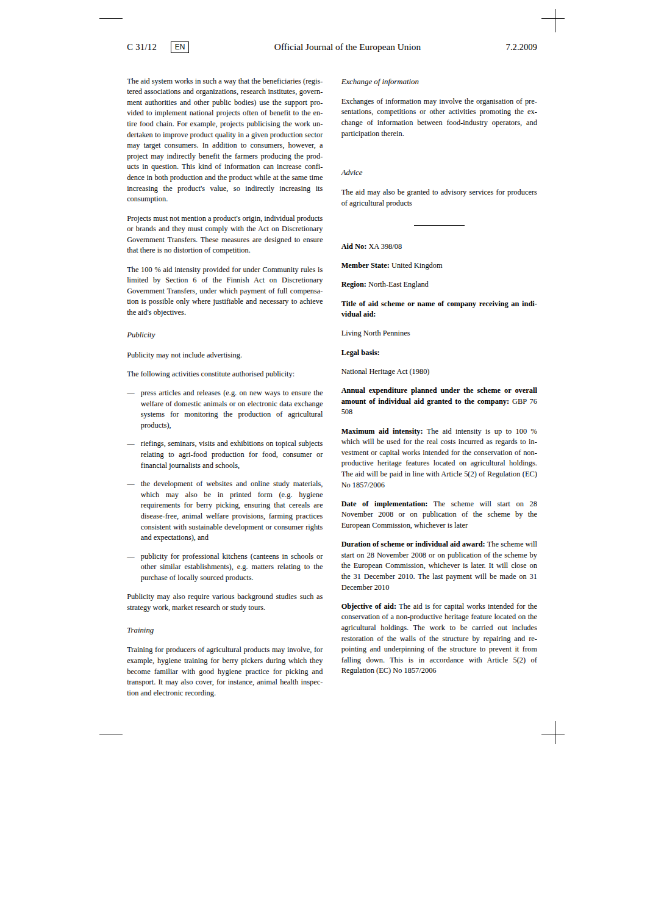C 31/12 EN
Official Journal of the European Union
7.2.2009
The aid system works in such a way that the beneficiaries (registered associations and organizations, research institutes, government authorities and other public bodies) use the support provided to implement national projects often of benefit to the entire food chain. For example, projects publicising the work undertaken to improve product quality in a given production sector may target consumers. In addition to consumers, however, a project may indirectly benefit the farmers producing the products in question. This kind of information can increase confidence in both production and the product while at the same time increasing the product's value, so indirectly increasing its consumption.
Projects must not mention a product's origin, individual products or brands and they must comply with the Act on Discretionary Government Transfers. These measures are designed to ensure that there is no distortion of competition.
The 100 % aid intensity provided for under Community rules is limited by Section 6 of the Finnish Act on Discretionary Government Transfers, under which payment of full compensation is possible only where justifiable and necessary to achieve the aid's objectives.
Publicity
Publicity may not include advertising.
The following activities constitute authorised publicity:
press articles and releases (e.g. on new ways to ensure the welfare of domestic animals or on electronic data exchange systems for monitoring the production of agricultural products),
riefings, seminars, visits and exhibitions on topical subjects relating to agri-food production for food, consumer or financial journalists and schools,
the development of websites and online study materials, which may also be in printed form (e.g. hygiene requirements for berry picking, ensuring that cereals are disease-free, animal welfare provisions, farming practices consistent with sustainable development or consumer rights and expectations), and
publicity for professional kitchens (canteens in schools or other similar establishments), e.g. matters relating to the purchase of locally sourced products.
Publicity may also require various background studies such as strategy work, market research or study tours.
Training
Training for producers of agricultural products may involve, for example, hygiene training for berry pickers during which they become familiar with good hygiene practice for picking and transport. It may also cover, for instance, animal health inspection and electronic recording.
Exchange of information
Exchanges of information may involve the organisation of presentations, competitions or other activities promoting the exchange of information between food-industry operators, and participation therein.
Advice
The aid may also be granted to advisory services for producers of agricultural products
Aid No: XA 398/08
Member State: United Kingdom
Region: North-East England
Title of aid scheme or name of company receiving an individual aid:
Living North Pennines
Legal basis:
National Heritage Act (1980)
Annual expenditure planned under the scheme or overall amount of individual aid granted to the company: GBP 76 508
Maximum aid intensity: The aid intensity is up to 100 % which will be used for the real costs incurred as regards to investment or capital works intended for the conservation of non-productive heritage features located on agricultural holdings. The aid will be paid in line with Article 5(2) of Regulation (EC) No 1857/2006
Date of implementation: The scheme will start on 28 November 2008 or on publication of the scheme by the European Commission, whichever is later
Duration of scheme or individual aid award: The scheme will start on 28 November 2008 or on publication of the scheme by the European Commission, whichever is later. It will close on the 31 December 2010. The last payment will be made on 31 December 2010
Objective of aid: The aid is for capital works intended for the conservation of a non-productive heritage feature located on the agricultural holdings. The work to be carried out includes restoration of the walls of the structure by repairing and re-pointing and underpinning of the structure to prevent it from falling down. This is in accordance with Article 5(2) of Regulation (EC) No 1857/2006